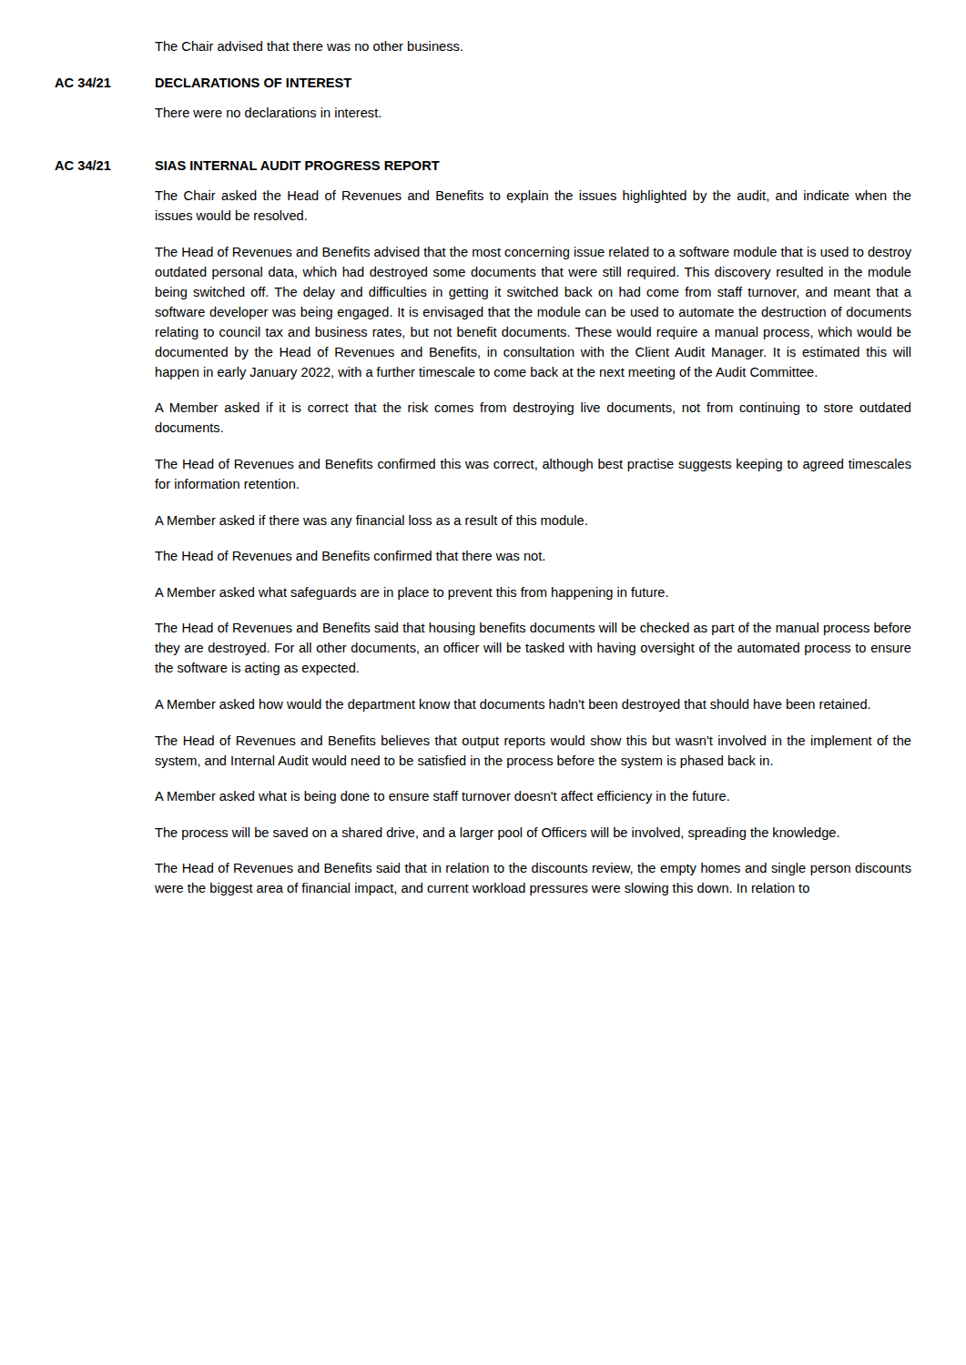The Chair advised that there was no other business.
AC 34/21
DECLARATIONS OF INTEREST
There were no declarations in interest.
AC 34/21
SIAS INTERNAL AUDIT PROGRESS REPORT
The Chair asked the Head of Revenues and Benefits to explain the issues highlighted by the audit, and indicate when the issues would be resolved.
The Head of Revenues and Benefits advised that the most concerning issue related to a software module that is used to destroy outdated personal data, which had destroyed some documents that were still required. This discovery resulted in the module being switched off. The delay and difficulties in getting it switched back on had come from staff turnover, and meant that a software developer was being engaged. It is envisaged that the module can be used to automate the destruction of documents relating to council tax and business rates, but not benefit documents. These would require a manual process, which would be documented by the Head of Revenues and Benefits, in consultation with the Client Audit Manager. It is estimated this will happen in early January 2022, with a further timescale to come back at the next meeting of the Audit Committee.
A Member asked if it is correct that the risk comes from destroying live documents, not from continuing to store outdated documents.
The Head of Revenues and Benefits confirmed this was correct, although best practise suggests keeping to agreed timescales for information retention.
A Member asked if there was any financial loss as a result of this module.
The Head of Revenues and Benefits confirmed that there was not.
A Member asked what safeguards are in place to prevent this from happening in future.
The Head of Revenues and Benefits said that housing benefits documents will be checked as part of the manual process before they are destroyed. For all other documents, an officer will be tasked with having oversight of the automated process to ensure the software is acting as expected.
A Member asked how would the department know that documents hadn't been destroyed that should have been retained.
The Head of Revenues and Benefits believes that output reports would show this but wasn't involved in the implement of the system, and Internal Audit would need to be satisfied in the process before the system is phased back in.
A Member asked what is being done to ensure staff turnover doesn't affect efficiency in the future.
The process will be saved on a shared drive, and a larger pool of Officers will be involved, spreading the knowledge.
The Head of Revenues and Benefits said that in relation to the discounts review, the empty homes and single person discounts were the biggest area of financial impact, and current workload pressures were slowing this down. In relation to